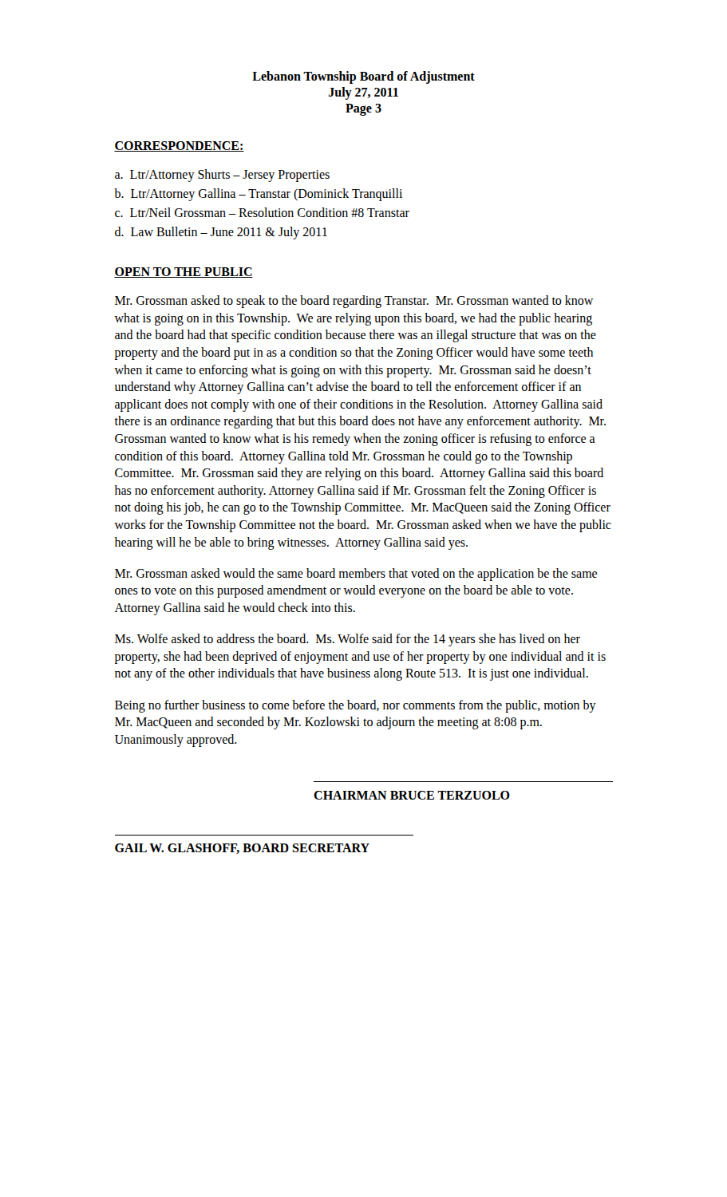Lebanon Township Board of Adjustment
July 27, 2011
Page 3
CORRESPONDENCE:
a. Ltr/Attorney Shurts – Jersey Properties
b. Ltr/Attorney Gallina – Transtar (Dominick Tranquilli
c. Ltr/Neil Grossman – Resolution Condition #8 Transtar
d. Law Bulletin – June 2011 & July 2011
OPEN TO THE PUBLIC
Mr. Grossman asked to speak to the board regarding Transtar. Mr. Grossman wanted to know what is going on in this Township. We are relying upon this board, we had the public hearing and the board had that specific condition because there was an illegal structure that was on the property and the board put in as a condition so that the Zoning Officer would have some teeth when it came to enforcing what is going on with this property. Mr. Grossman said he doesn’t understand why Attorney Gallina can’t advise the board to tell the enforcement officer if an applicant does not comply with one of their conditions in the Resolution. Attorney Gallina said there is an ordinance regarding that but this board does not have any enforcement authority. Mr. Grossman wanted to know what is his remedy when the zoning officer is refusing to enforce a condition of this board. Attorney Gallina told Mr. Grossman he could go to the Township Committee. Mr. Grossman said they are relying on this board. Attorney Gallina said this board has no enforcement authority. Attorney Gallina said if Mr. Grossman felt the Zoning Officer is not doing his job, he can go to the Township Committee. Mr. MacQueen said the Zoning Officer works for the Township Committee not the board. Mr. Grossman asked when we have the public hearing will he be able to bring witnesses. Attorney Gallina said yes.
Mr. Grossman asked would the same board members that voted on the application be the same ones to vote on this purposed amendment or would everyone on the board be able to vote. Attorney Gallina said he would check into this.
Ms. Wolfe asked to address the board. Ms. Wolfe said for the 14 years she has lived on her property, she had been deprived of enjoyment and use of her property by one individual and it is not any of the other individuals that have business along Route 513. It is just one individual.
Being no further business to come before the board, nor comments from the public, motion by Mr. MacQueen and seconded by Mr. Kozlowski to adjourn the meeting at 8:08 p.m. Unanimously approved.
CHAIRMAN BRUCE TERZUOLO
GAIL W. GLASHOFF, BOARD SECRETARY